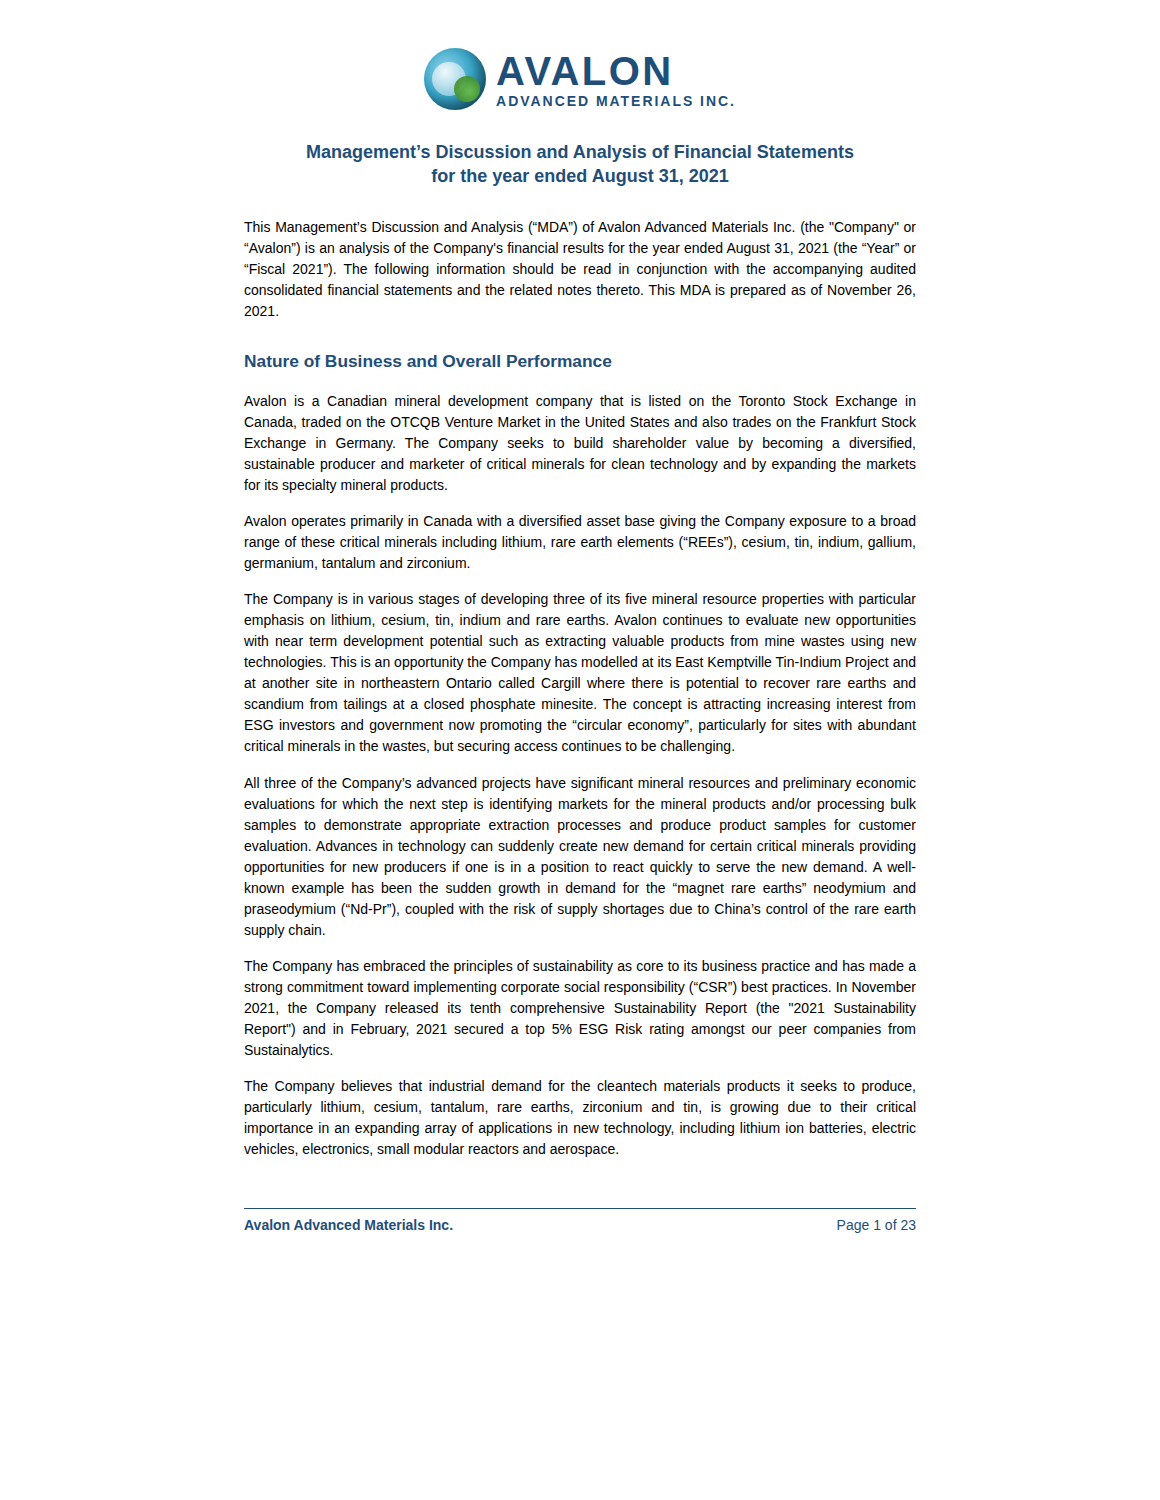AVALON
ADVANCED MATERIALS INC.
Management’s Discussion and Analysis of Financial Statements
for the year ended August 31, 2021
This Management’s Discussion and Analysis (“MDA”) of Avalon Advanced Materials Inc. (the "Company" or “Avalon”) is an analysis of the Company's financial results for the year ended August 31, 2021 (the “Year” or “Fiscal 2021”). The following information should be read in conjunction with the accompanying audited consolidated financial statements and the related notes thereto. This MDA is prepared as of November 26, 2021.
Nature of Business and Overall Performance
Avalon is a Canadian mineral development company that is listed on the Toronto Stock Exchange in Canada, traded on the OTCQB Venture Market in the United States and also trades on the Frankfurt Stock Exchange in Germany. The Company seeks to build shareholder value by becoming a diversified, sustainable producer and marketer of critical minerals for clean technology and by expanding the markets for its specialty mineral products.
Avalon operates primarily in Canada with a diversified asset base giving the Company exposure to a broad range of these critical minerals including lithium, rare earth elements (“REEs”), cesium, tin, indium, gallium, germanium, tantalum and zirconium.
The Company is in various stages of developing three of its five mineral resource properties with particular emphasis on lithium, cesium, tin, indium and rare earths. Avalon continues to evaluate new opportunities with near term development potential such as extracting valuable products from mine wastes using new technologies. This is an opportunity the Company has modelled at its East Kemptville Tin-Indium Project and at another site in northeastern Ontario called Cargill where there is potential to recover rare earths and scandium from tailings at a closed phosphate minesite. The concept is attracting increasing interest from ESG investors and government now promoting the “circular economy”, particularly for sites with abundant critical minerals in the wastes, but securing access continues to be challenging.
All three of the Company’s advanced projects have significant mineral resources and preliminary economic evaluations for which the next step is identifying markets for the mineral products and/or processing bulk samples to demonstrate appropriate extraction processes and produce product samples for customer evaluation. Advances in technology can suddenly create new demand for certain critical minerals providing opportunities for new producers if one is in a position to react quickly to serve the new demand. A well-known example has been the sudden growth in demand for the “magnet rare earths” neodymium and praseodymium (“Nd-Pr”), coupled with the risk of supply shortages due to China’s control of the rare earth supply chain.
The Company has embraced the principles of sustainability as core to its business practice and has made a strong commitment toward implementing corporate social responsibility (“CSR”) best practices. In November 2021, the Company released its tenth comprehensive Sustainability Report (the "2021 Sustainability Report") and in February, 2021 secured a top 5% ESG Risk rating amongst our peer companies from Sustainalytics.
The Company believes that industrial demand for the cleantech materials products it seeks to produce, particularly lithium, cesium, tantalum, rare earths, zirconium and tin, is growing due to their critical importance in an expanding array of applications in new technology, including lithium ion batteries, electric vehicles, electronics, small modular reactors and aerospace.
Avalon Advanced Materials Inc.
Page 1 of 23